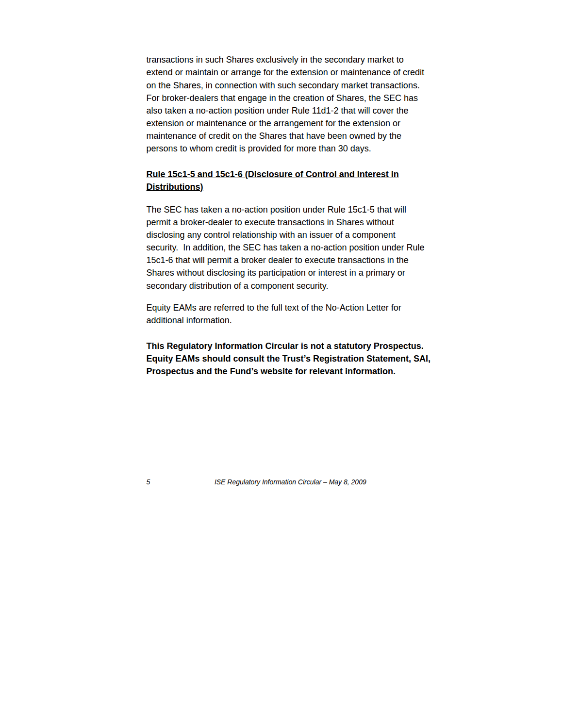transactions in such Shares exclusively in the secondary market to extend or maintain or arrange for the extension or maintenance of credit on the Shares, in connection with such secondary market transactions. For broker-dealers that engage in the creation of Shares, the SEC has also taken a no-action position under Rule 11d1-2 that will cover the extension or maintenance or the arrangement for the extension or maintenance of credit on the Shares that have been owned by the persons to whom credit is provided for more than 30 days.
Rule 15c1-5 and 15c1-6 (Disclosure of Control and Interest in Distributions)
The SEC has taken a no-action position under Rule 15c1-5 that will permit a broker-dealer to execute transactions in Shares without disclosing any control relationship with an issuer of a component security. In addition, the SEC has taken a no-action position under Rule 15c1-6 that will permit a broker dealer to execute transactions in the Shares without disclosing its participation or interest in a primary or secondary distribution of a component security.
Equity EAMs are referred to the full text of the No-Action Letter for additional information.
This Regulatory Information Circular is not a statutory Prospectus. Equity EAMs should consult the Trust’s Registration Statement, SAI, Prospectus and the Fund’s website for relevant information.
5
ISE Regulatory Information Circular – May 8, 2009